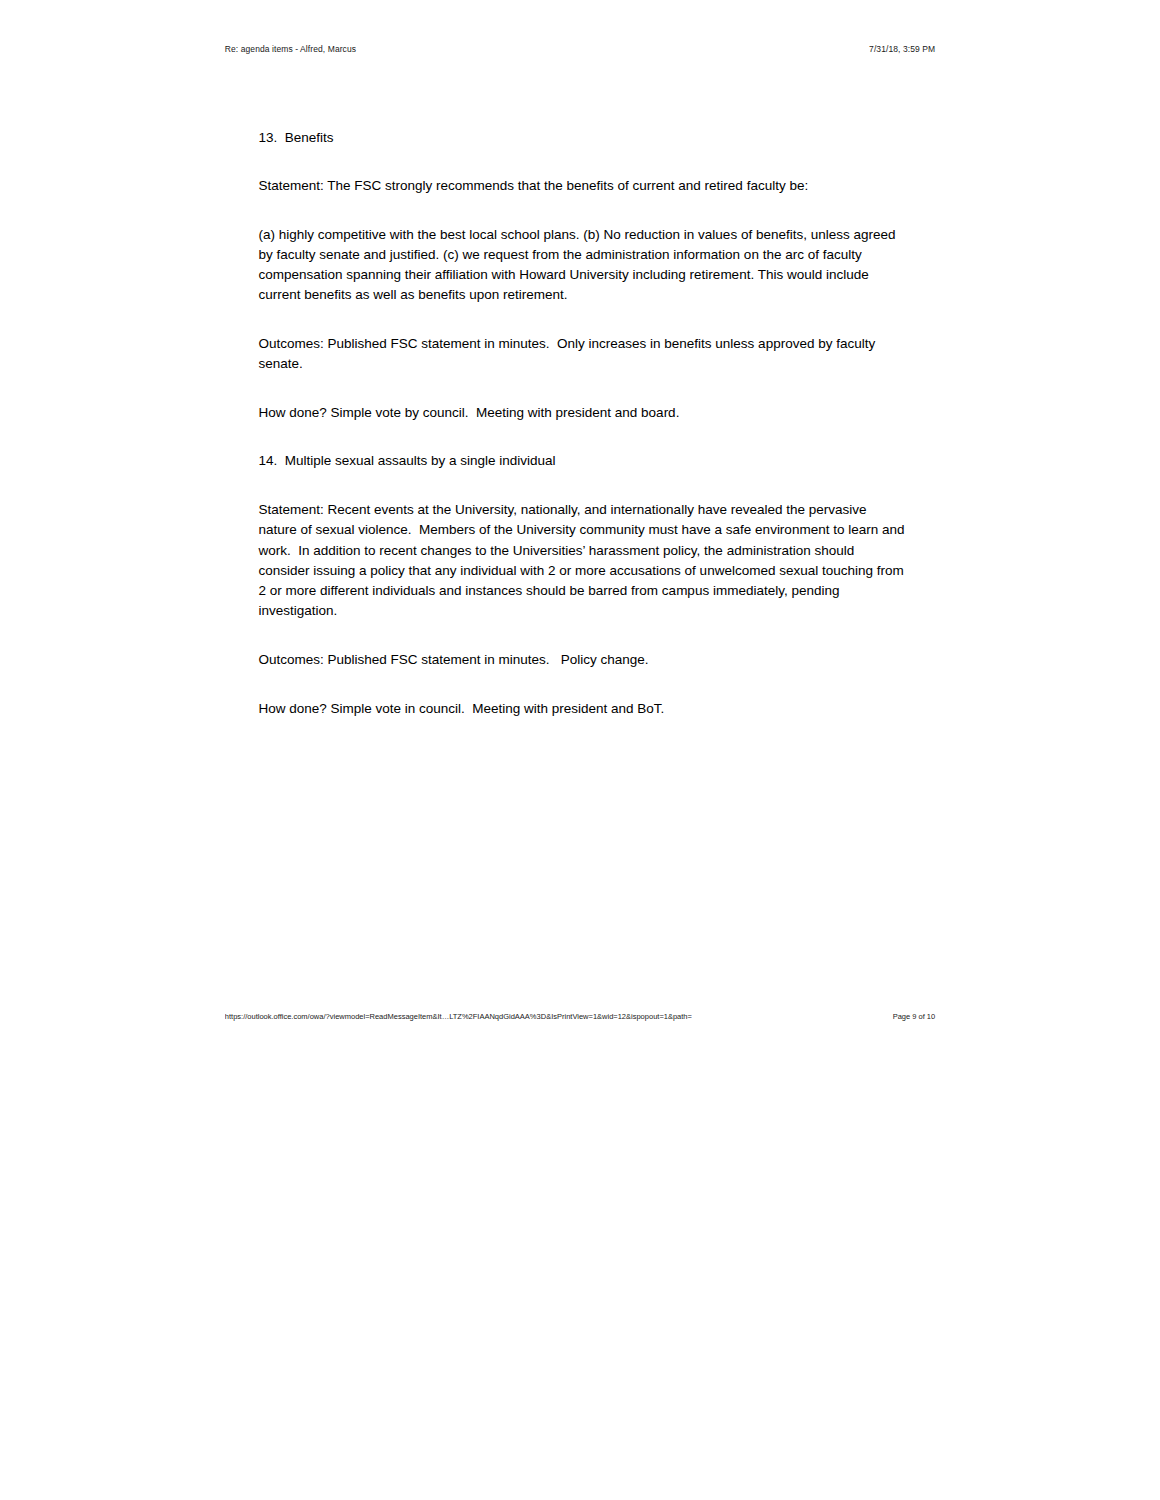Re: agenda items - Alfred, Marcus
7/31/18, 3:59 PM
13. Benefits
Statement: The FSC strongly recommends that the benefits of current and retired faculty be:
(a) highly competitive with the best local school plans. (b) No reduction in values of benefits, unless agreed by faculty senate and justified. (c) we request from the administration information on the arc of faculty compensation spanning their affiliation with Howard University including retirement. This would include current benefits as well as benefits upon retirement.
Outcomes: Published FSC statement in minutes. Only increases in benefits unless approved by faculty senate.
How done? Simple vote by council. Meeting with president and board.
14. Multiple sexual assaults by a single individual
Statement: Recent events at the University, nationally, and internationally have revealed the pervasive nature of sexual violence. Members of the University community must have a safe environment to learn and work. In addition to recent changes to the Universities’ harassment policy, the administration should consider issuing a policy that any individual with 2 or more accusations of unwelcomed sexual touching from 2 or more different individuals and instances should be barred from campus immediately, pending investigation.
Outcomes: Published FSC statement in minutes. Policy change.
How done? Simple vote in council. Meeting with president and BoT.
https://outlook.office.com/owa/?viewmodel=ReadMessageItem&It…LTZ%2FIAANqdGidAAA%3D&IsPrintView=1&wid=12&ispopout=1&path=
Page 9 of 10